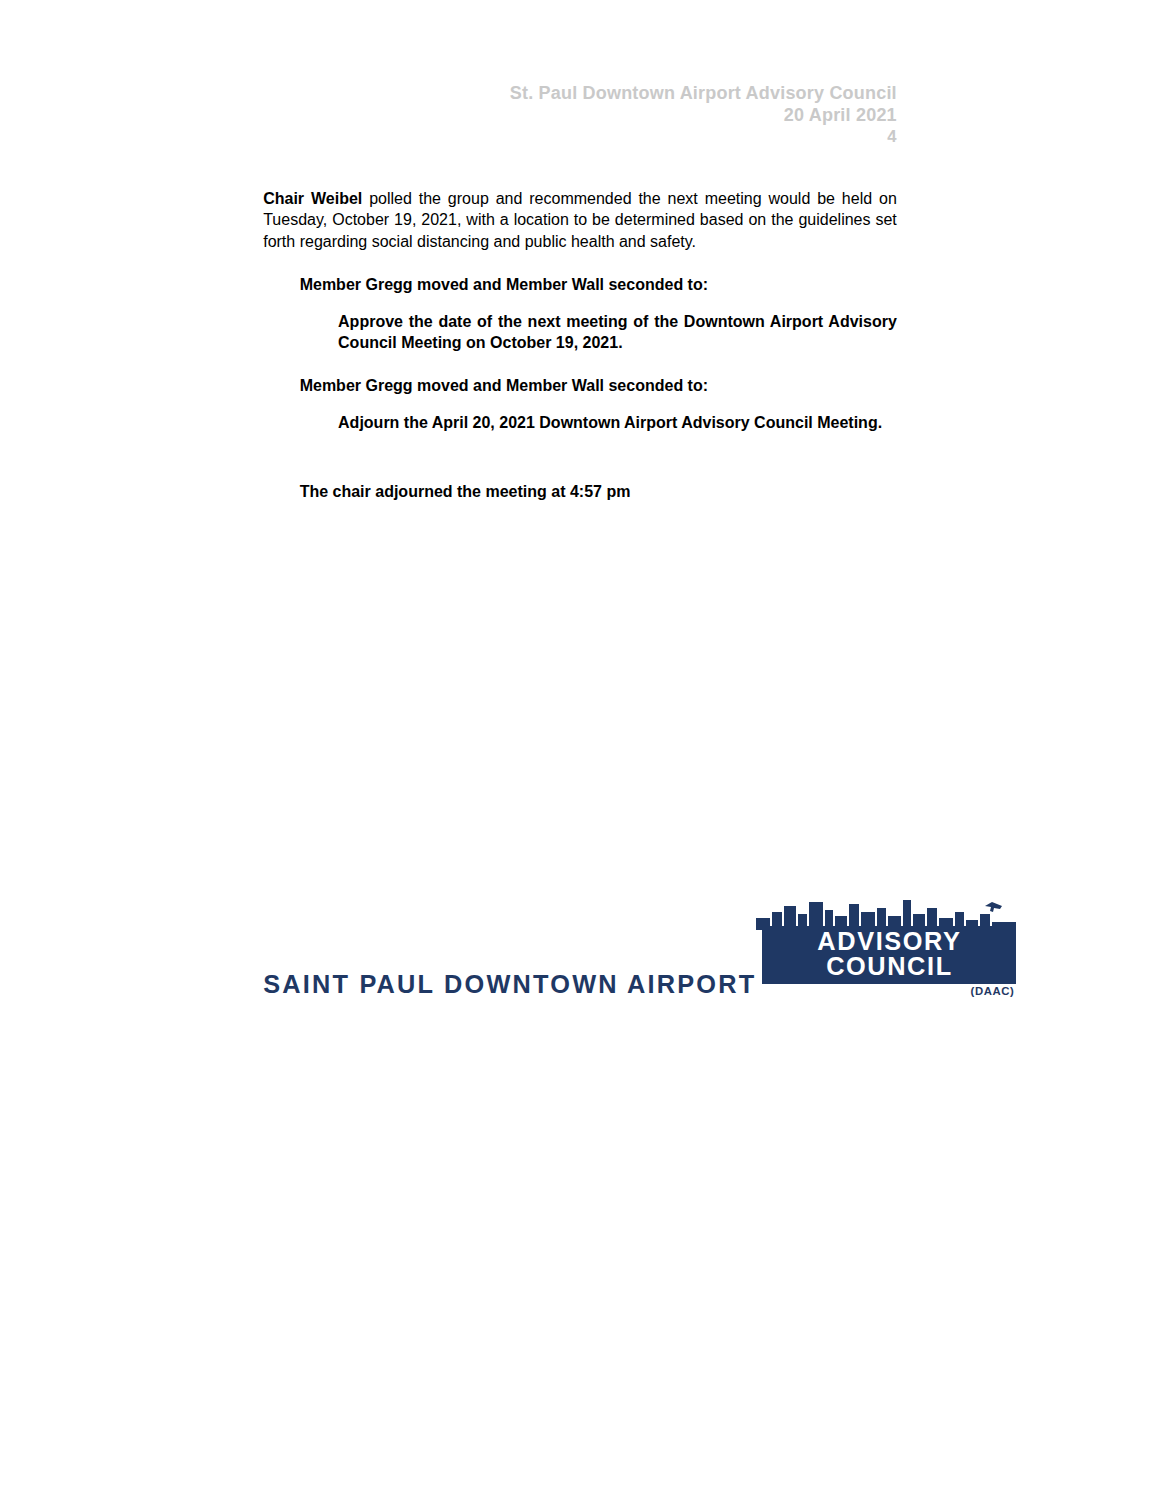St. Paul Downtown Airport Advisory Council 20 April 2021 4
Chair Weibel polled the group and recommended the next meeting would be held on Tuesday, October 19, 2021, with a location to be determined based on the guidelines set forth regarding social distancing and public health and safety.
Member Gregg moved and Member Wall seconded to:
Approve the date of the next meeting of the Downtown Airport Advisory Council Meeting on October 19, 2021.
Member Gregg moved and Member Wall seconded to:
Adjourn the April 20, 2021 Downtown Airport Advisory Council Meeting.
The chair adjourned the meeting at 4:57 pm
SAINT PAUL DOWNTOWN AIRPORT ADVISORY COUNCIL (DAAC)